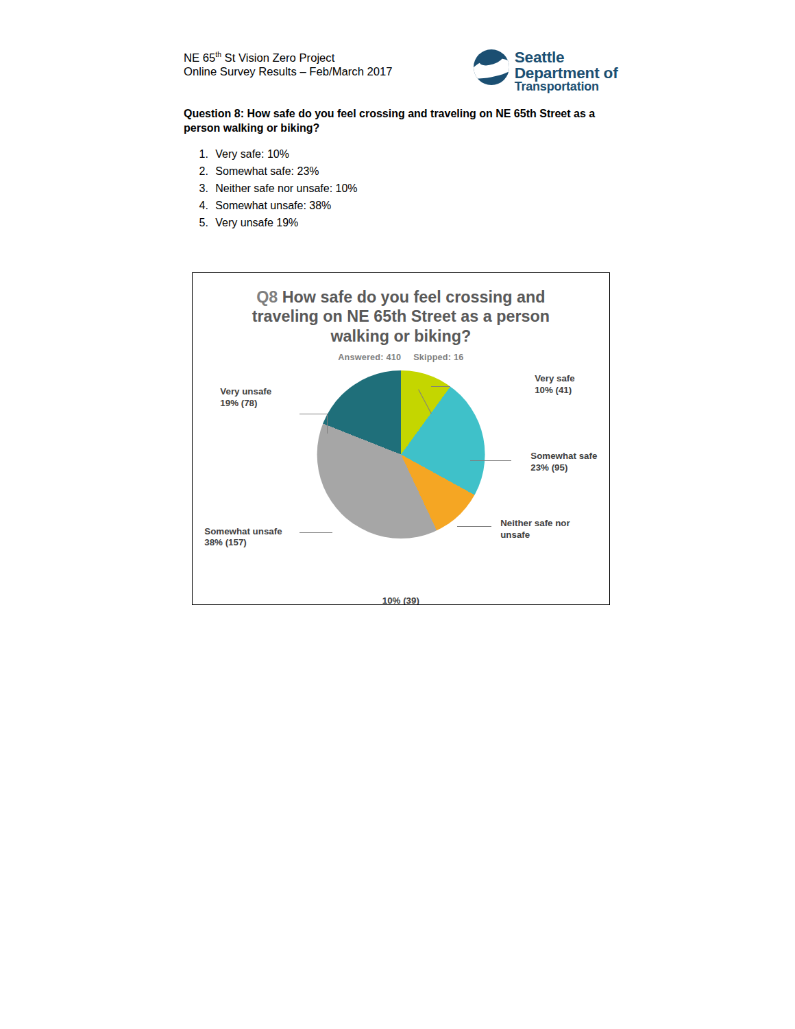NE 65th St Vision Zero Project
Online Survey Results – Feb/March 2017
Seattle
Department of
Transportation
Question 8: How safe do you feel crossing and traveling on NE 65th Street as a person walking or biking?
Very safe: 10%
Somewhat safe: 23%
Neither safe nor unsafe: 10%
Somewhat unsafe: 38%
Very unsafe 19%
Q8 How safe do you feel crossing and traveling on NE 65th Street as a person walking or biking?
Answered: 410 Skipped: 16
Very safe
10% (41)
Somewhat safe
23% (95)
Neither safe nor unsafe
Somewhat unsafe
38% (157)
Very unsafe
19% (78)
10% (39)